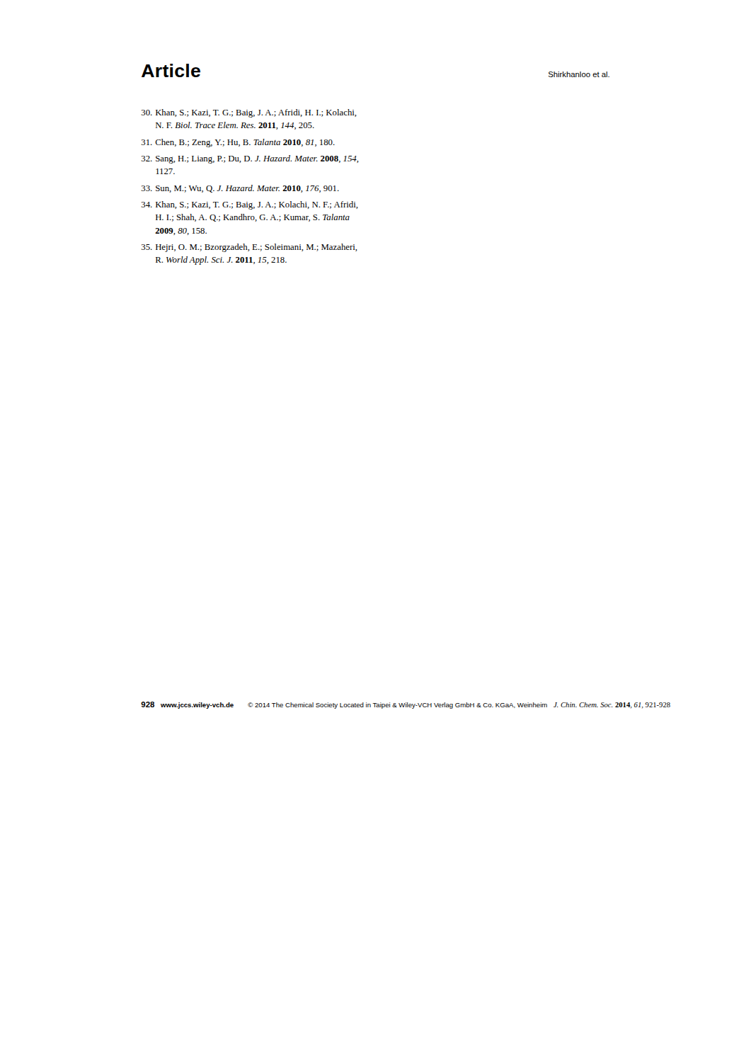Article
Shirkhanloo et al.
30. Khan, S.; Kazi, T. G.; Baig, J. A.; Afridi, H. I.; Kolachi, N. F. Biol. Trace Elem. Res. 2011, 144, 205.
31. Chen, B.; Zeng, Y.; Hu, B. Talanta 2010, 81, 180.
32. Sang, H.; Liang, P.; Du, D. J. Hazard. Mater. 2008, 154, 1127.
33. Sun, M.; Wu, Q. J. Hazard. Mater. 2010, 176, 901.
34. Khan, S.; Kazi, T. G.; Baig, J. A.; Kolachi, N. F.; Afridi, H. I.; Shah, A. Q.; Kandhro, G. A.; Kumar, S. Talanta 2009, 80, 158.
35. Hejri, O. M.; Bzorgzadeh, E.; Soleimani, M.; Mazaheri, R. World Appl. Sci. J. 2011, 15, 218.
928 www.jccs.wiley-vch.de © 2014 The Chemical Society Located in Taipei & Wiley-VCH Verlag GmbH & Co. KGaA, Weinheim J. Chin. Chem. Soc. 2014, 61, 921-928